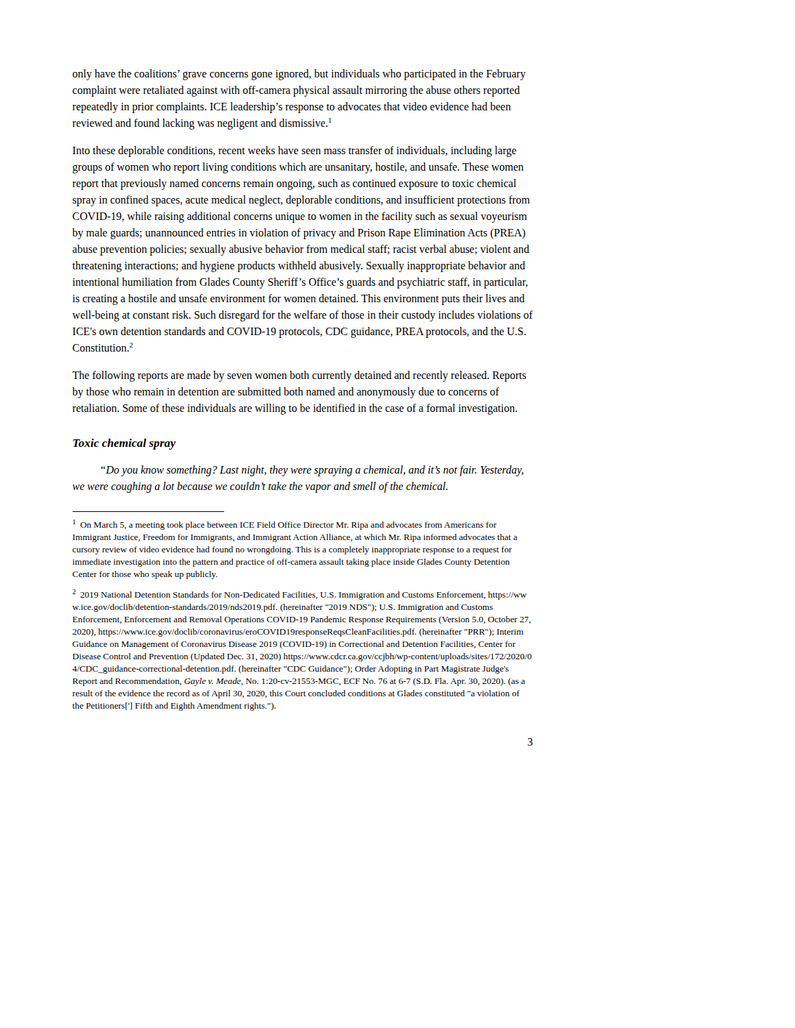only have the coalitions’ grave concerns gone ignored, but individuals who participated in the February complaint were retaliated against with off-camera physical assault mirroring the abuse others reported repeatedly in prior complaints. ICE leadership’s response to advocates that video evidence had been reviewed and found lacking was negligent and dismissive.1
Into these deplorable conditions, recent weeks have seen mass transfer of individuals, including large groups of women who report living conditions which are unsanitary, hostile, and unsafe. These women report that previously named concerns remain ongoing, such as continued exposure to toxic chemical spray in confined spaces, acute medical neglect, deplorable conditions, and insufficient protections from COVID-19, while raising additional concerns unique to women in the facility such as sexual voyeurism by male guards; unannounced entries in violation of privacy and Prison Rape Elimination Acts (PREA) abuse prevention policies; sexually abusive behavior from medical staff; racist verbal abuse; violent and threatening interactions; and hygiene products withheld abusively. Sexually inappropriate behavior and intentional humiliation from Glades County Sheriff’s Office’s guards and psychiatric staff, in particular, is creating a hostile and unsafe environment for women detained. This environment puts their lives and well-being at constant risk. Such disregard for the welfare of those in their custody includes violations of ICE's own detention standards and COVID-19 protocols, CDC guidance, PREA protocols, and the U.S. Constitution.2
The following reports are made by seven women both currently detained and recently released. Reports by those who remain in detention are submitted both named and anonymously due to concerns of retaliation. Some of these individuals are willing to be identified in the case of a formal investigation.
Toxic chemical spray
“Do you know something? Last night, they were spraying a chemical, and it’s not fair. Yesterday, we were coughing a lot because we couldn’t take the vapor and smell of the chemical.
1 On March 5, a meeting took place between ICE Field Office Director Mr. Ripa and advocates from Americans for Immigrant Justice, Freedom for Immigrants, and Immigrant Action Alliance, at which Mr. Ripa informed advocates that a cursory review of video evidence had found no wrongdoing. This is a completely inappropriate response to a request for immediate investigation into the pattern and practice of off-camera assault taking place inside Glades County Detention Center for those who speak up publicly.
2 2019 National Detention Standards for Non-Dedicated Facilities, U.S. Immigration and Customs Enforcement, https://www.ice.gov/doclib/detention-standards/2019/nds2019.pdf. (hereinafter "2019 NDS"); U.S. Immigration and Customs Enforcement, Enforcement and Removal Operations COVID-19 Pandemic Response Requirements (Version 5.0, October 27, 2020), https://www.ice.gov/doclib/coronavirus/eroCOVID19responseReqsCleanFacilities.pdf. (hereinafter "PRR"); Interim Guidance on Management of Coronavirus Disease 2019 (COVID-19) in Correctional and Detention Facilities, Center for Disease Control and Prevention (Updated Dec. 31, 2020) https://www.cdcr.ca.gov/ccjbh/wp-content/uploads/sites/172/2020/04/CDC_guidance-correctional-detention.pdf. (hereinafter "CDC Guidance"); Order Adopting in Part Magistrate Judge's Report and Recommendation, Gayle v. Meade, No. 1:20-cv-21553-MGC, ECF No. 76 at 6-7 (S.D. Fla. Apr. 30, 2020). (as a result of the evidence the record as of April 30, 2020, this Court concluded conditions at Glades constituted "a violation of the Petitioners['] Fifth and Eighth Amendment rights.").
3